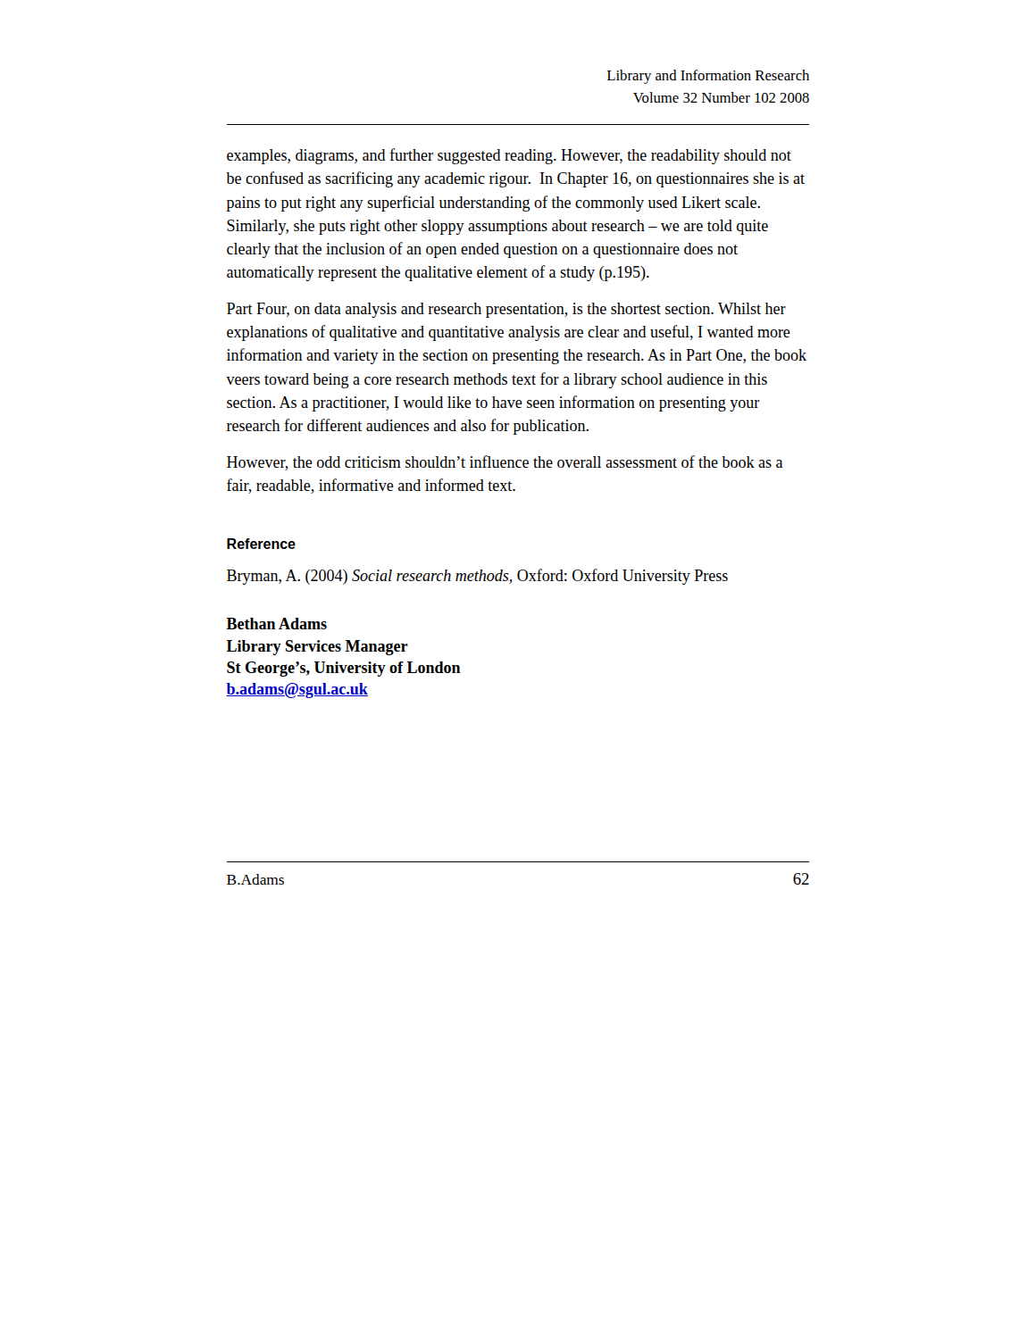Library and Information Research Volume 32 Number 102 2008
examples, diagrams, and further suggested reading. However, the readability should not be confused as sacrificing any academic rigour. In Chapter 16, on questionnaires she is at pains to put right any superficial understanding of the commonly used Likert scale. Similarly, she puts right other sloppy assumptions about research – we are told quite clearly that the inclusion of an open ended question on a questionnaire does not automatically represent the qualitative element of a study (p.195).
Part Four, on data analysis and research presentation, is the shortest section. Whilst her explanations of qualitative and quantitative analysis are clear and useful, I wanted more information and variety in the section on presenting the research. As in Part One, the book veers toward being a core research methods text for a library school audience in this section. As a practitioner, I would like to have seen information on presenting your research for different audiences and also for publication.
However, the odd criticism shouldn’t influence the overall assessment of the book as a fair, readable, informative and informed text.
Reference
Bryman, A. (2004) Social research methods, Oxford: Oxford University Press
Bethan Adams
Library Services Manager
St George’s, University of London
b.adams@sgul.ac.uk
B.Adams 62